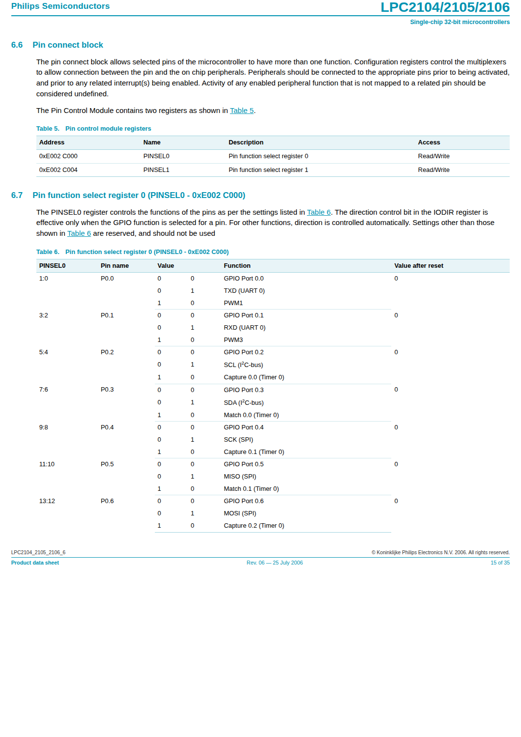Philips Semiconductors
LPC2104/2105/2106
Single-chip 32-bit microcontrollers
6.6 Pin connect block
The pin connect block allows selected pins of the microcontroller to have more than one function. Configuration registers control the multiplexers to allow connection between the pin and the on chip peripherals. Peripherals should be connected to the appropriate pins prior to being activated, and prior to any related interrupt(s) being enabled. Activity of any enabled peripheral function that is not mapped to a related pin should be considered undefined.
The Pin Control Module contains two registers as shown in Table 5.
Table 5. Pin control module registers
| Address | Name | Description | Access |
| --- | --- | --- | --- |
| 0xE002 C000 | PINSEL0 | Pin function select register 0 | Read/Write |
| 0xE002 C004 | PINSEL1 | Pin function select register 1 | Read/Write |
6.7 Pin function select register 0 (PINSEL0 - 0xE002 C000)
The PINSEL0 register controls the functions of the pins as per the settings listed in Table 6. The direction control bit in the IODIR register is effective only when the GPIO function is selected for a pin. For other functions, direction is controlled automatically. Settings other than those shown in Table 6 are reserved, and should not be used
Table 6. Pin function select register 0 (PINSEL0 - 0xE002 C000)
| PINSEL0 | Pin name | Value | Function | Value after reset |
| --- | --- | --- | --- | --- |
| 1:0 | P0.0 | 0 | 0 | GPIO Port 0.0 | 0 |
| 0 | 1 | TXD (UART 0) |
| 1 | 0 | PWM1 |
| 3:2 | P0.1 | 0 | 0 | GPIO Port 0.1 | 0 |
| 0 | 1 | RXD (UART 0) |
| 1 | 0 | PWM3 |
| 5:4 | P0.2 | 0 | 0 | GPIO Port 0.2 | 0 |
| 0 | 1 | SCL (I 2 C-bus) |
| 1 | 0 | Capture 0.0 (Timer 0) |
| 7:6 | P0.3 | 0 | 0 | GPIO Port 0.3 | 0 |
| 0 | 1 | SDA (I 2 C-bus) |
| 1 | 0 | Match 0.0 (Timer 0) |
| 9:8 | P0.4 | 0 | 0 | GPIO Port 0.4 | 0 |
| 0 | 1 | SCK (SPI) |
| 1 | 0 | Capture 0.1 (Timer 0) |
| 11:10 | P0.5 | 0 | 0 | GPIO Port 0.5 | 0 |
| 0 | 1 | MISO (SPI) |
| 1 | 0 | Match 0.1 (Timer 0) |
| 13:12 | P0.6 | 0 | 0 | GPIO Port 0.6 | 0 |
| 0 | 1 | MOSI (SPI) |
| 1 | 0 | Capture 0.2 (Timer 0) |
LPC2104_2105_2106_6 © Koninklijke Philips Electronics N.V. 2006. All rights reserved.
Product data sheet Rev. 06 — 25 July 2006 15 of 35